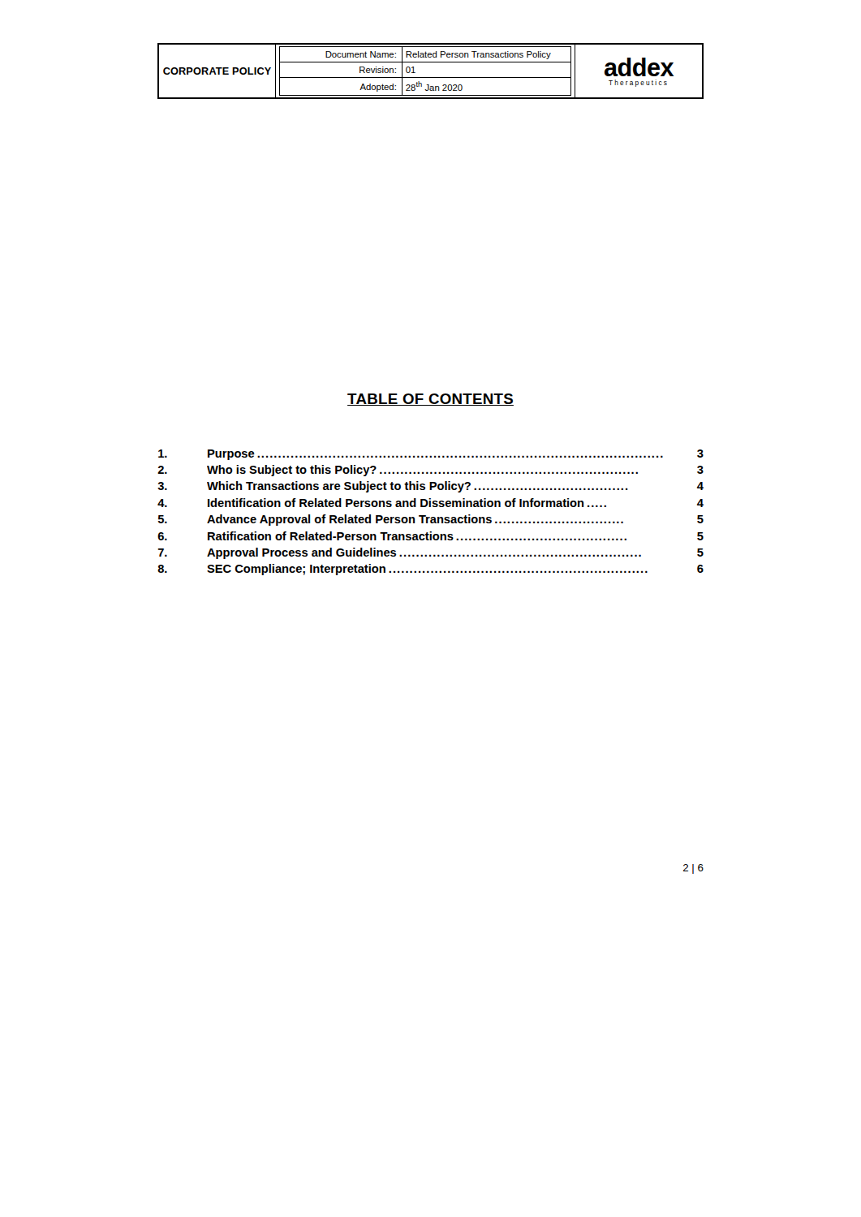| CORPORATE POLICY | / Document Name: / Related Person Transactions Policy / / Revision: / 01 / / Adopted: / 28 th Jan 2020 / | addex Therapeutics |
TABLE OF CONTENTS
| 1. | Purpose ................................................................................................. | 3 |
| 2. | Who is Subject to this Policy? .............................................................. | 3 |
| 3. | Which Transactions are Subject to this Policy? ..................................... | 4 |
| 4. | Identification of Related Persons and Dissemination of Information ..... | 4 |
| 5. | Advance Approval of Related Person Transactions ............................... | 5 |
| 6. | Ratification of Related-Person Transactions ......................................... | 5 |
| 7. | Approval Process and Guidelines .......................................................... | 5 |
| 8. | SEC Compliance; Interpretation .............................................................. | 6 |
2 | 6